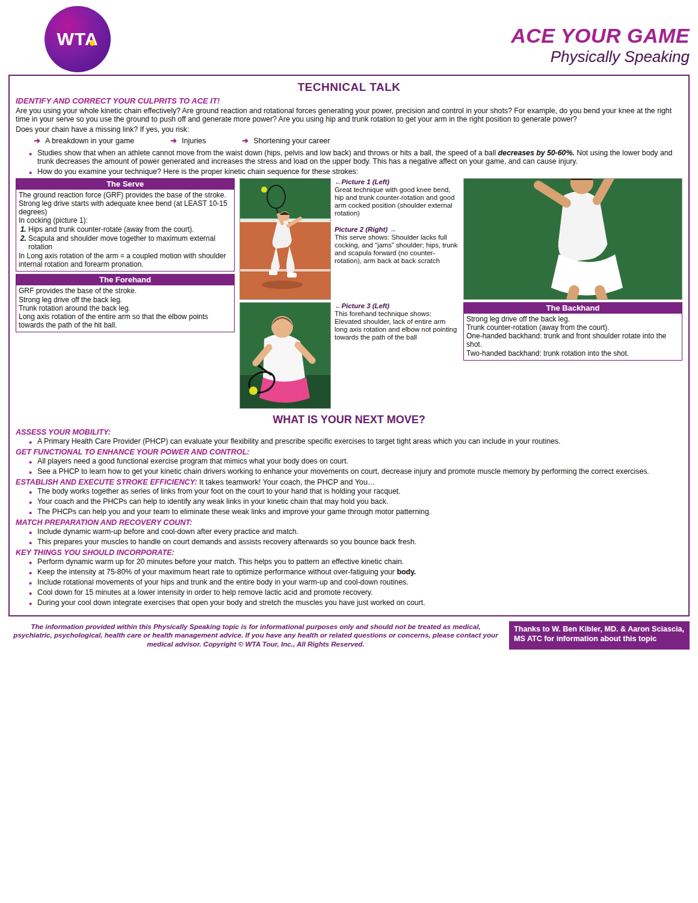WTA
ACE YOUR GAME
Physically Speaking
TECHNICAL TALK
IDENTIFY AND CORRECT YOUR CULPRITS TO ACE IT!
Are you using your whole kinetic chain effectively? Are ground reaction and rotational forces generating your power, precision and control in your shots? For example, do you bend your knee at the right time in your serve so you use the ground to push off and generate more power? Are you using hip and trunk rotation to get your arm in the right position to generate power?
Does your chain have a missing link? If yes, you risk:
A breakdown in your game Injuries Shortening your career
Studies show that when an athlete cannot move from the waist down (hips, pelvis and low back) and throws or hits a ball, the speed of a ball decreases by 50-60%. Not using the lower body and trunk decreases the amount of power generated and increases the stress and load on the upper body. This has a negative affect on your game, and can cause injury.
How do you examine your technique? Here is the proper kinetic chain sequence for these strokes:
The Serve
The ground reaction force (GRF) provides the base of the stroke.
Strong leg drive starts with adequate knee bend (at LEAST 10-15 degrees)
In cocking (picture 1):
Hips and trunk counter-rotate (away from the court).
Scapula and shoulder move together to maximum external rotation
In Long axis rotation of the arm = a coupled motion with shoulder internal rotation and forearm pronation.
The Forehand
GRF provides the base of the stroke.
Strong leg drive off the back leg.
Trunk rotation around the back leg.
Long axis rotation of the entire arm so that the elbow points towards the path of the hit ball.
Picture 1 (Left) Great technique with good knee bend, hip and trunk counter-rotation and good arm cocked position (shoulder external rotation)
Picture 2 (Right) This serve shows: Shoulder lacks full cocking, and “jams” shoulder; hips, trunk and scapula forward (no counter-rotation), arm back at back scratch
Picture 3 (Left) This forehand technique shows: Elevated shoulder, lack of entire arm long axis rotation and elbow not pointing towards the path of the ball
The Backhand
Strong leg drive off the back leg.
Trunk counter-rotation (away from the court).
One-handed backhand: trunk and front shoulder rotate into the shot.
Two-handed backhand: trunk rotation into the shot.
WHAT IS YOUR NEXT MOVE?
ASSESS YOUR MOBILITY:
A Primary Health Care Provider (PHCP) can evaluate your flexibility and prescribe specific exercises to target tight areas which you can include in your routines.
GET FUNCTIONAL TO ENHANCE YOUR POWER AND CONTROL:
All players need a good functional exercise program that mimics what your body does on court.
See a PHCP to learn how to get your kinetic chain drivers working to enhance your movements on court, decrease injury and promote muscle memory by performing the correct exercises.
ESTABLISH AND EXECUTE STROKE EFFICIENCY: It takes teamwork! Your coach, the PHCP and You…
The body works together as series of links from your foot on the court to your hand that is holding your racquet.
Your coach and the PHCPs can help to identify any weak links in your kinetic chain that may hold you back.
The PHCPs can help you and your team to eliminate these weak links and improve your game through motor patterning.
MATCH PREPARATION AND RECOVERY COUNT:
Include dynamic warm-up before and cool-down after every practice and match.
This prepares your muscles to handle on court demands and assists recovery afterwards so you bounce back fresh.
KEY THINGS YOU SHOULD INCORPORATE:
Perform dynamic warm up for 20 minutes before your match. This helps you to pattern an effective kinetic chain.
Keep the intensity at 75-80% of your maximum heart rate to optimize performance without over-fatiguing your body.
Include rotational movements of your hips and trunk and the entire body in your warm-up and cool-down routines.
Cool down for 15 minutes at a lower intensity in order to help remove lactic acid and promote recovery.
During your cool down integrate exercises that open your body and stretch the muscles you have just worked on court.
The information provided within this Physically Speaking topic is for informational purposes only and should not be treated as medical, psychiatric, psychological, health care or health management advice. If you have any health or related questions or concerns, please contact your medical advisor. Copyright © WTA Tour, Inc., All Rights Reserved.
Thanks to W. Ben Kibler, MD. & Aaron Sciascia, MS ATC for information about this topic